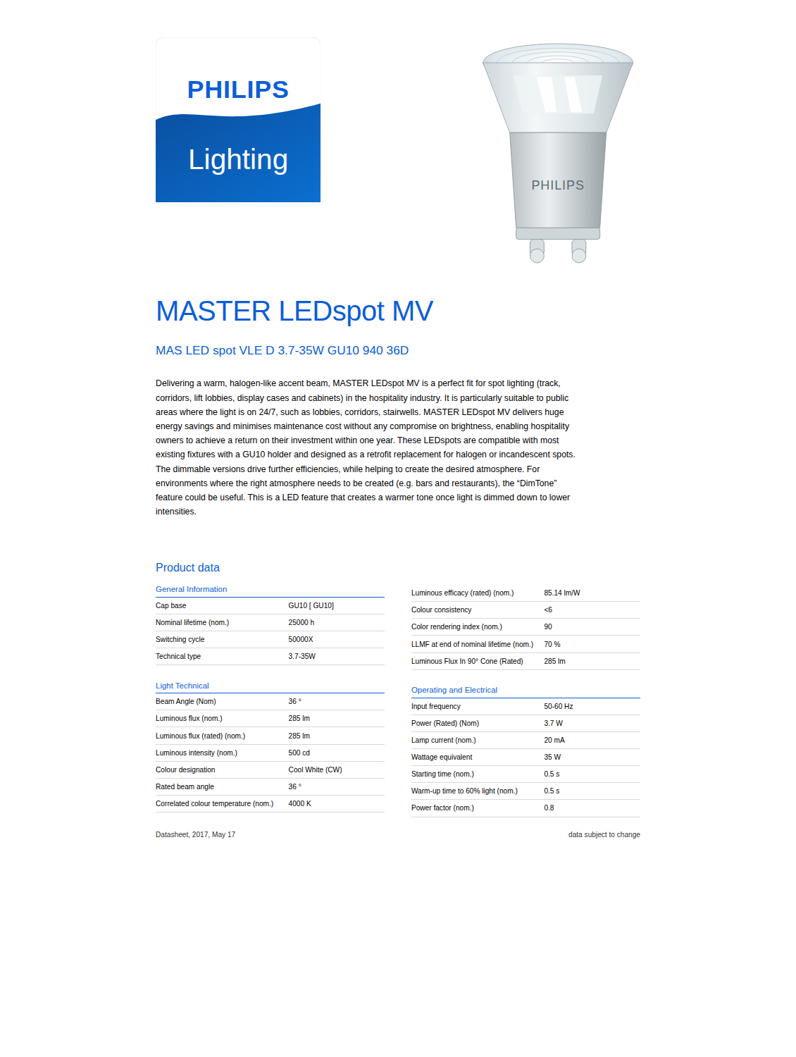PHILIPS Lighting
PHILIPS
MASTER LEDspot MV
MAS LED spot VLE D 3.7-35W GU10 940 36D
Delivering a warm, halogen-like accent beam, MASTER LEDspot MV is a perfect fit for spot lighting (track, corridors, lift lobbies, display cases and cabinets) in the hospitality industry. It is particularly suitable to public areas where the light is on 24/7, such as lobbies, corridors, stairwells. MASTER LEDspot MV delivers huge energy savings and minimises maintenance cost without any compromise on brightness, enabling hospitality owners to achieve a return on their investment within one year. These LEDspots are compatible with most existing fixtures with a GU10 holder and designed as a retrofit replacement for halogen or incandescent spots. The dimmable versions drive further efficiencies, while helping to create the desired atmosphere. For environments where the right atmosphere needs to be created (e.g. bars and restaurants), the “DimTone” feature could be useful. This is a LED feature that creates a warmer tone once light is dimmed down to lower intensities.
Product data
General Information
| Cap base | GU10 [ GU10] |
| Nominal lifetime (nom.) | 25000 h |
| Switching cycle | 50000X |
| Technical type | 3.7-35W |
Light Technical
| Beam Angle (Nom) | 36 ° |
| Luminous flux (nom.) | 285 lm |
| Luminous flux (rated) (nom.) | 285 lm |
| Luminous intensity (nom.) | 500 cd |
| Colour designation | Cool White (CW) |
| Rated beam angle | 36 ° |
| Correlated colour temperature (nom.) | 4000 K |
| Luminous efficacy (rated) (nom.) | 85.14 lm/W |
| Colour consistency | <6 |
| Color rendering index (nom.) | 90 |
| LLMF at end of nominal lifetime (nom.) | 70 % |
| Luminous Flux In 90° Cone (Rated) | 285 lm |
Operating and Electrical
| Input frequency | 50-60 Hz |
| Power (Rated) (Nom) | 3.7 W |
| Lamp current (nom.) | 20 mA |
| Wattage equivalent | 35 W |
| Starting time (nom.) | 0.5 s |
| Warm-up time to 60% light (nom.) | 0.5 s |
| Power factor (nom.) | 0.8 |
Datasheet, 2017, May 17
data subject to change